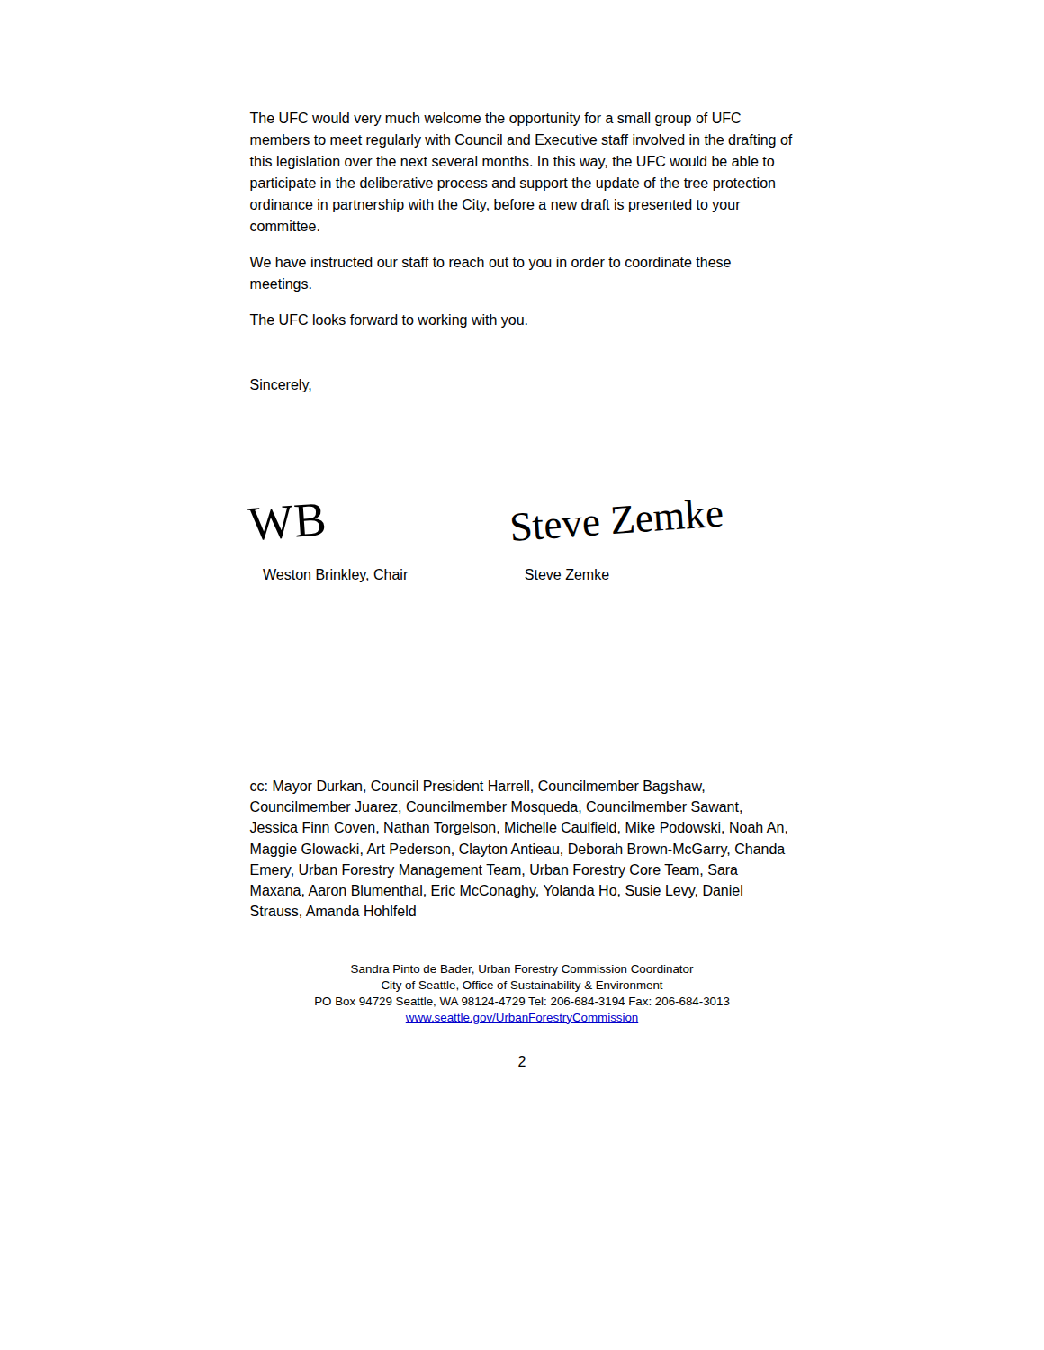The UFC would very much welcome the opportunity for a small group of UFC members to meet regularly with Council and Executive staff involved in the drafting of this legislation over the next several months. In this way, the UFC would be able to participate in the deliberative process and support the update of the tree protection ordinance in partnership with the City, before a new draft is presented to your committee.
We have instructed our staff to reach out to you in order to coordinate these meetings.
The UFC looks forward to working with you.
Sincerely,
W B
Weston Brinkley, Chair
Steve Zemke
Steve Zemke
cc: Mayor Durkan, Council President Harrell, Councilmember Bagshaw, Councilmember Juarez, Councilmember Mosqueda, Councilmember Sawant, Jessica Finn Coven, Nathan Torgelson, Michelle Caulfield, Mike Podowski, Noah An, Maggie Glowacki, Art Pederson, Clayton Antieau, Deborah Brown-McGarry, Chanda Emery, Urban Forestry Management Team, Urban Forestry Core Team, Sara Maxana, Aaron Blumenthal, Eric McConaghy, Yolanda Ho, Susie Levy, Daniel Strauss, Amanda Hohlfeld
Sandra Pinto de Bader, Urban Forestry Commission Coordinator
City of Seattle, Office of Sustainability & Environment
PO Box 94729 Seattle, WA 98124-4729 Tel: 206-684-3194 Fax: 206-684-3013
www.seattle.gov/UrbanForestryCommission
2